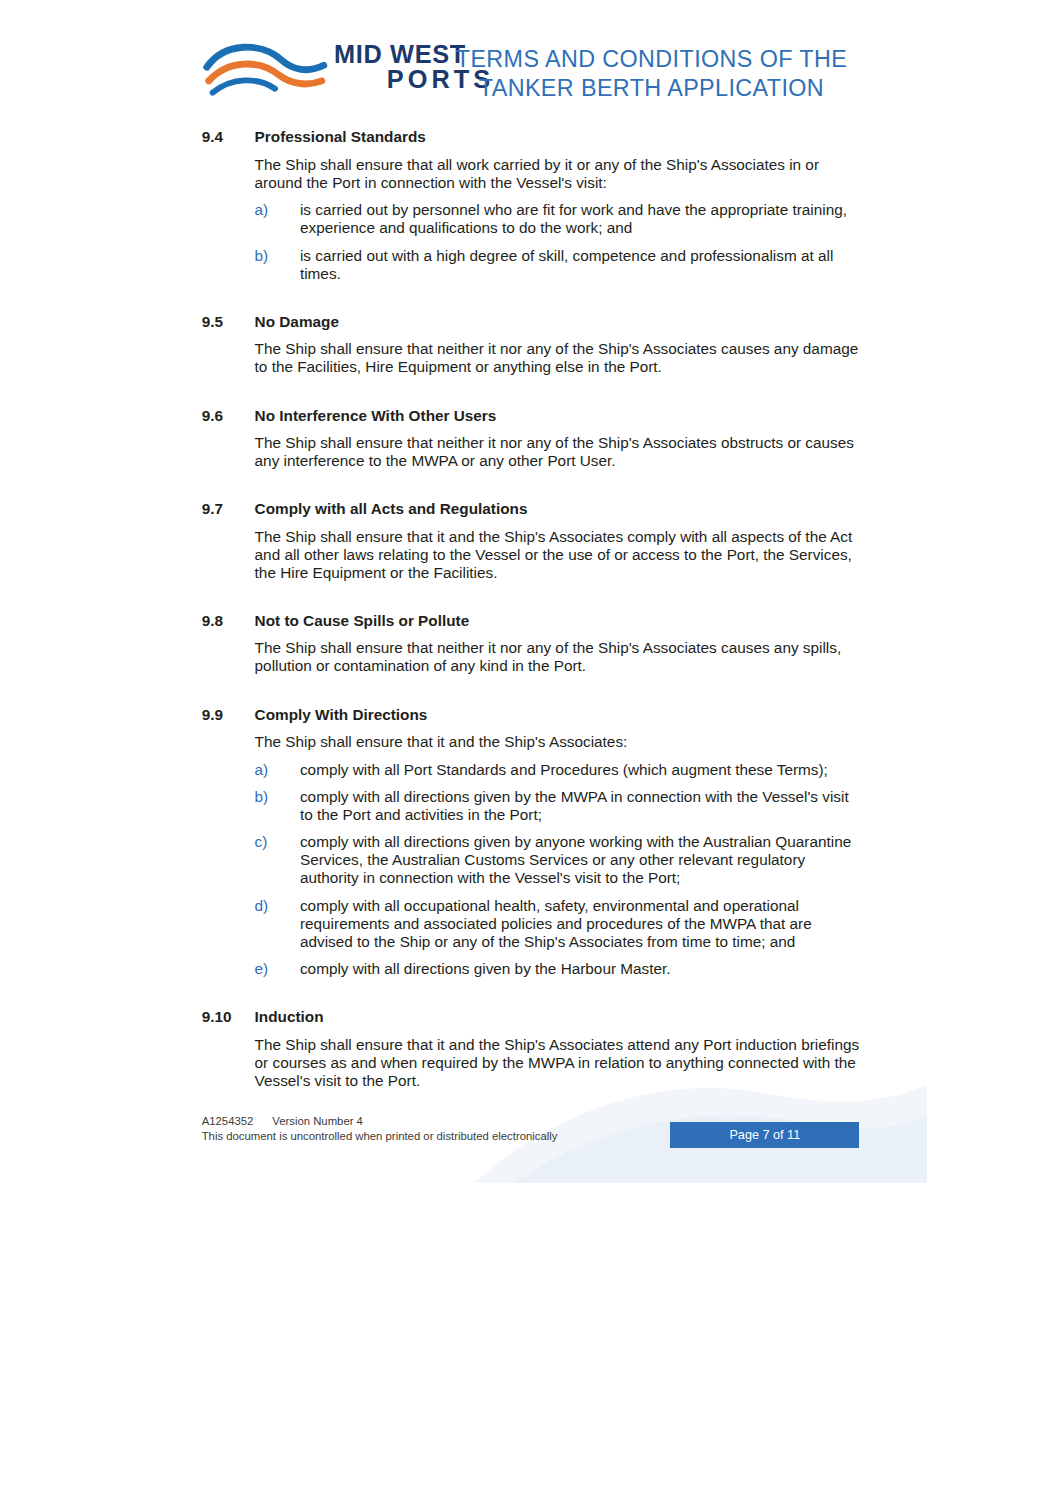MID WEST PORTS
TERMS AND CONDITIONS OF THE
TANKER BERTH APPLICATION
9.4
Professional Standards
The Ship shall ensure that all work carried by it or any of the Ship's Associates in or around the Port in connection with the Vessel's visit:
a) is carried out by personnel who are fit for work and have the appropriate training, experience and qualifications to do the work; and
b) is carried out with a high degree of skill, competence and professionalism at all times.
9.5
No Damage
The Ship shall ensure that neither it nor any of the Ship's Associates causes any damage to the Facilities, Hire Equipment or anything else in the Port.
9.6
No Interference With Other Users
The Ship shall ensure that neither it nor any of the Ship's Associates obstructs or causes any interference to the MWPA or any other Port User.
9.7
Comply with all Acts and Regulations
The Ship shall ensure that it and the Ship's Associates comply with all aspects of the Act and all other laws relating to the Vessel or the use of or access to the Port, the Services, the Hire Equipment or the Facilities.
9.8
Not to Cause Spills or Pollute
The Ship shall ensure that neither it nor any of the Ship's Associates causes any spills, pollution or contamination of any kind in the Port.
9.9
Comply With Directions
The Ship shall ensure that it and the Ship's Associates:
a) comply with all Port Standards and Procedures (which augment these Terms);
b) comply with all directions given by the MWPA in connection with the Vessel's visit to the Port and activities in the Port;
c) comply with all directions given by anyone working with the Australian Quarantine Services, the Australian Customs Services or any other relevant regulatory authority in connection with the Vessel's visit to the Port;
d) comply with all occupational health, safety, environmental and operational requirements and associated policies and procedures of the MWPA that are advised to the Ship or any of the Ship's Associates from time to time; and
e) comply with all directions given by the Harbour Master.
9.10
Induction
The Ship shall ensure that it and the Ship's Associates attend any Port induction briefings or courses as and when required by the MWPA in relation to anything connected with the Vessel's visit to the Port.
A1254352 Version Number 4
This document is uncontrolled when printed or distributed electronically
Page 7 of 11